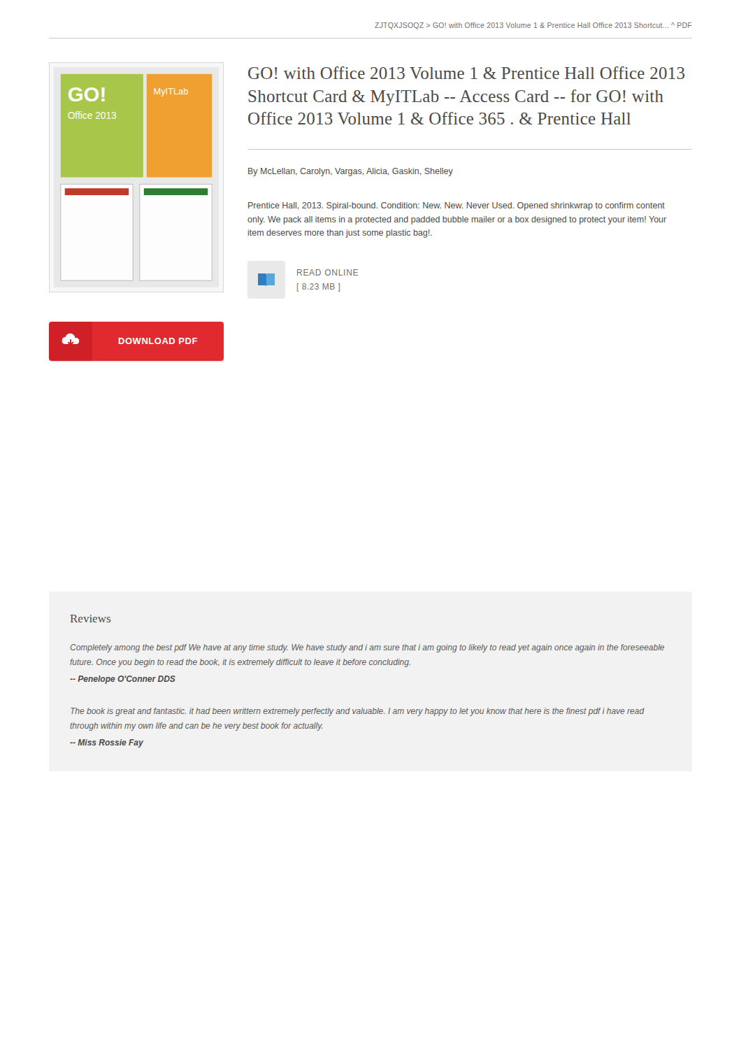ZJTQXJSOQZ > GO! with Office 2013 Volume 1 & Prentice Hall Office 2013 Shortcut... ^ PDF
Download PDF
GO! with Office 2013 Volume 1 & Prentice Hall Office 2013 Shortcut Card & MyITLab -- Access Card -- for GO! with Office 2013 Volume 1 & Office 365 . & Prentice Hall
By McLellan, Carolyn, Vargas, Alicia, Gaskin, Shelley
Prentice Hall, 2013. Spiral-bound. Condition: New. New. Never Used. Opened shrinkwrap to confirm content only. We pack all items in a protected and padded bubble mailer or a box designed to protect your item! Your item deserves more than just some plastic bag!.
Read Online [ 8.23 MB ]
Reviews
Completely among the best pdf We have at any time study. We have study and i am sure that i am going to likely to read yet again once again in the foreseeable future. Once you begin to read the book, it is extremely difficult to leave it before concluding.
-- Penelope O'Conner DDS
The book is great and fantastic. it had been writtern extremely perfectly and valuable. I am very happy to let you know that here is the finest pdf i have read through within my own life and can be he very best book for actually.
-- Miss Rossie Fay